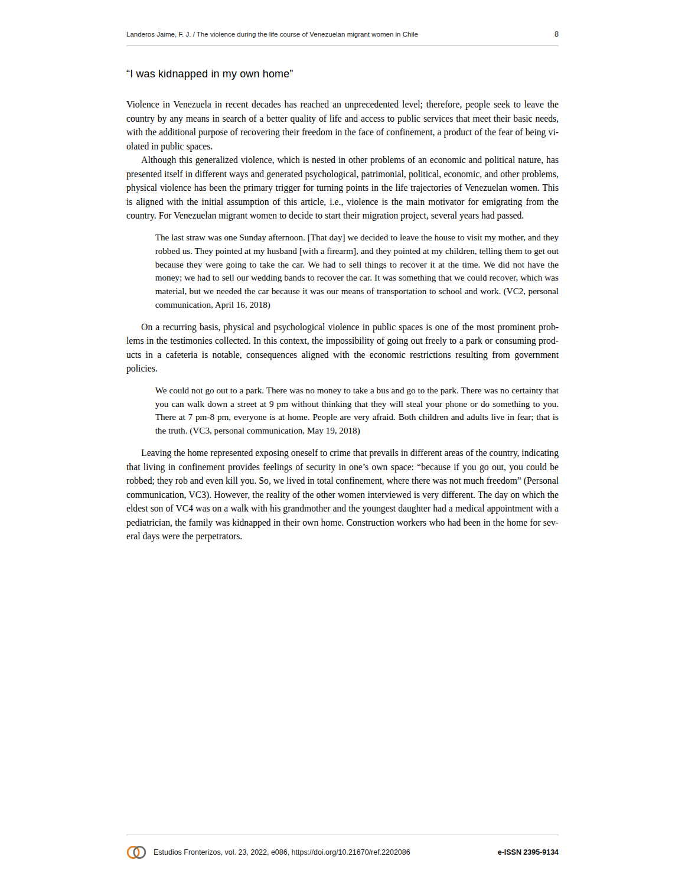Landeros Jaime, F. J. / The violence during the life course of Venezuelan migrant women in Chile
8
“I was kidnapped in my own home”
Violence in Venezuela in recent decades has reached an unprecedented level; therefore, people seek to leave the country by any means in search of a better quality of life and access to public services that meet their basic needs, with the additional purpose of recovering their freedom in the face of confinement, a product of the fear of being violated in public spaces.
Although this generalized violence, which is nested in other problems of an economic and political nature, has presented itself in different ways and generated psychological, patrimonial, political, economic, and other problems, physical violence has been the primary trigger for turning points in the life trajectories of Venezuelan women. This is aligned with the initial assumption of this article, i.e., violence is the main motivator for emigrating from the country. For Venezuelan migrant women to decide to start their migration project, several years had passed.
The last straw was one Sunday afternoon. [That day] we decided to leave the house to visit my mother, and they robbed us. They pointed at my husband [with a firearm], and they pointed at my children, telling them to get out because they were going to take the car. We had to sell things to recover it at the time. We did not have the money; we had to sell our wedding bands to recover the car. It was something that we could recover, which was material, but we needed the car because it was our means of transportation to school and work. (VC2, personal communication, April 16, 2018)
On a recurring basis, physical and psychological violence in public spaces is one of the most prominent problems in the testimonies collected. In this context, the impossibility of going out freely to a park or consuming products in a cafeteria is notable, consequences aligned with the economic restrictions resulting from government policies.
We could not go out to a park. There was no money to take a bus and go to the park. There was no certainty that you can walk down a street at 9 pm without thinking that they will steal your phone or do something to you. There at 7 pm-8 pm, everyone is at home. People are very afraid. Both children and adults live in fear; that is the truth. (VC3, personal communication, May 19, 2018)
Leaving the home represented exposing oneself to crime that prevails in different areas of the country, indicating that living in confinement provides feelings of security in one’s own space: “because if you go out, you could be robbed; they rob and even kill you. So, we lived in total confinement, where there was not much freedom” (Personal communication, VC3). However, the reality of the other women interviewed is very different. The day on which the eldest son of VC4 was on a walk with his grandmother and the youngest daughter had a medical appointment with a pediatrician, the family was kidnapped in their own home. Construction workers who had been in the home for several days were the perpetrators.
Estudios Fronterizos, vol. 23, 2022, e086, https://doi.org/10.21670/ref.2202086
e-ISSN 2395-9134